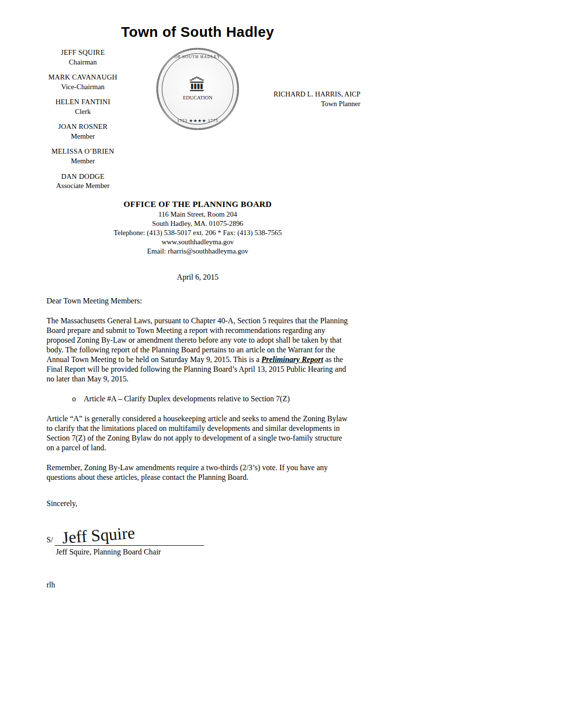Town of South Hadley
Jeff Squire
Chairman
Mark Cavanaugh
Vice-Chairman
Helen Fantini
Clerk
Joan Rosner
Member
Melissa O’Brien
Member
Dan Dodge
Associate Member
TOWN OF SOUTH HADLEY MASS.
🏛 EDUCATION
1753 ★★★★ 1775
RICHARD L. HARRIS, AICP
Town Planner
OFFICE OF THE PLANNING BOARD
116 Main Street, Room 204
South Hadley, MA. 01075-2896
Telephone: (413) 538-5017 ext. 206 * Fax: (413) 538-7565
www.southhadleyma.gov
Email: rharris@southhadleyma.gov
April 6, 2015
Dear Town Meeting Members:
The Massachusetts General Laws, pursuant to Chapter 40-A, Section 5 requires that the Planning Board prepare and submit to Town Meeting a report with recommendations regarding any proposed Zoning By-Law or amendment thereto before any vote to adopt shall be taken by that body. The following report of the Planning Board pertains to an article on the Warrant for the Annual Town Meeting to be held on Saturday May 9, 2015. This is a Preliminary Report as the Final Report will be provided following the Planning Board’s April 13, 2015 Public Hearing and no later than May 9, 2015.
o Article #A – Clarify Duplex developments relative to Section 7(Z)
Article “A” is generally considered a housekeeping article and seeks to amend the Zoning Bylaw to clarify that the limitations placed on multifamily developments and similar developments in Section 7(Z) of the Zoning Bylaw do not apply to development of a single two-family structure on a parcel of land.
Remember, Zoning By-Law amendments require a two-thirds (2/3’s) vote. If you have any questions about these articles, please contact the Planning Board.
Sincerely,
S/ Jeff Squire
Jeff Squire, Planning Board Chair
rlh